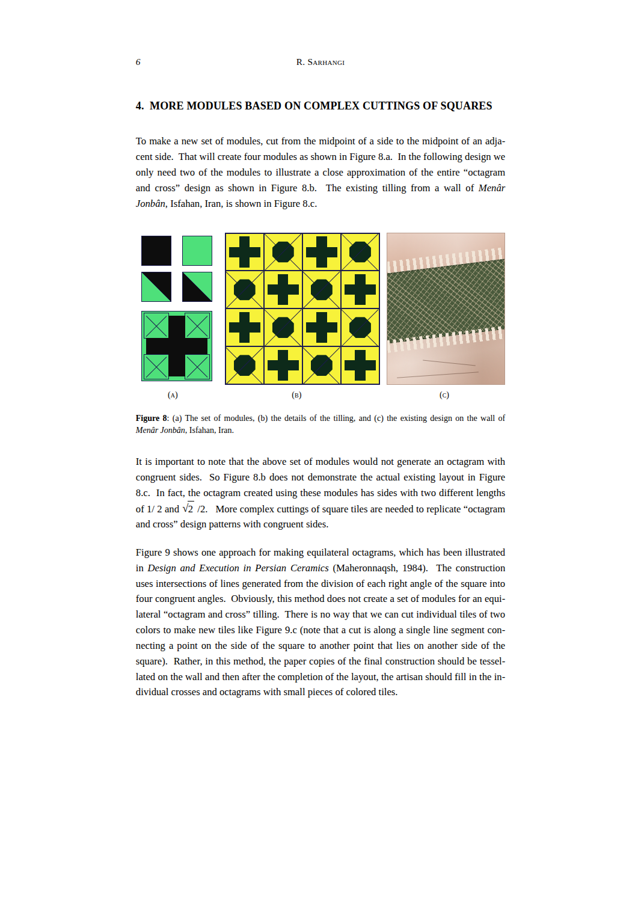6
R. Sarhangi
4. More Modules Based on Complex Cuttings of Squares
To make a new set of modules, cut from the midpoint of a side to the midpoint of an adjacent side. That will create four modules as shown in Figure 8.a. In the following design we only need two of the modules to illustrate a close approximation of the entire “octagram and cross” design as shown in Figure 8.b. The existing tilling from a wall of Menâr Jonbân, Isfahan, Iran, is shown in Figure 8.c.
(a) (b) (c)
Figure 8: (a) The set of modules, (b) the details of the tilling, and (c) the existing design on the wall of Menâr Jonbân, Isfahan, Iran.
It is important to note that the above set of modules would not generate an octagram with congruent sides. So Figure 8.b does not demonstrate the actual existing layout in Figure 8.c. In fact, the octagram created using these modules has sides with two different lengths of 1/ 2 and 2 /2. More complex cuttings of square tiles are needed to replicate “octagram and cross” design patterns with congruent sides.
Figure 9 shows one approach for making equilateral octagrams, which has been illustrated in Design and Execution in Persian Ceramics (Maheronnaqsh, 1984). The construction uses intersections of lines generated from the division of each right angle of the square into four congruent angles. Obviously, this method does not create a set of modules for an equilateral “octagram and cross” tilling. There is no way that we can cut individual tiles of two colors to make new tiles like Figure 9.c (note that a cut is along a single line segment connecting a point on the side of the square to another point that lies on another side of the square). Rather, in this method, the paper copies of the final construction should be tessellated on the wall and then after the completion of the layout, the artisan should fill in the individual crosses and octagrams with small pieces of colored tiles.